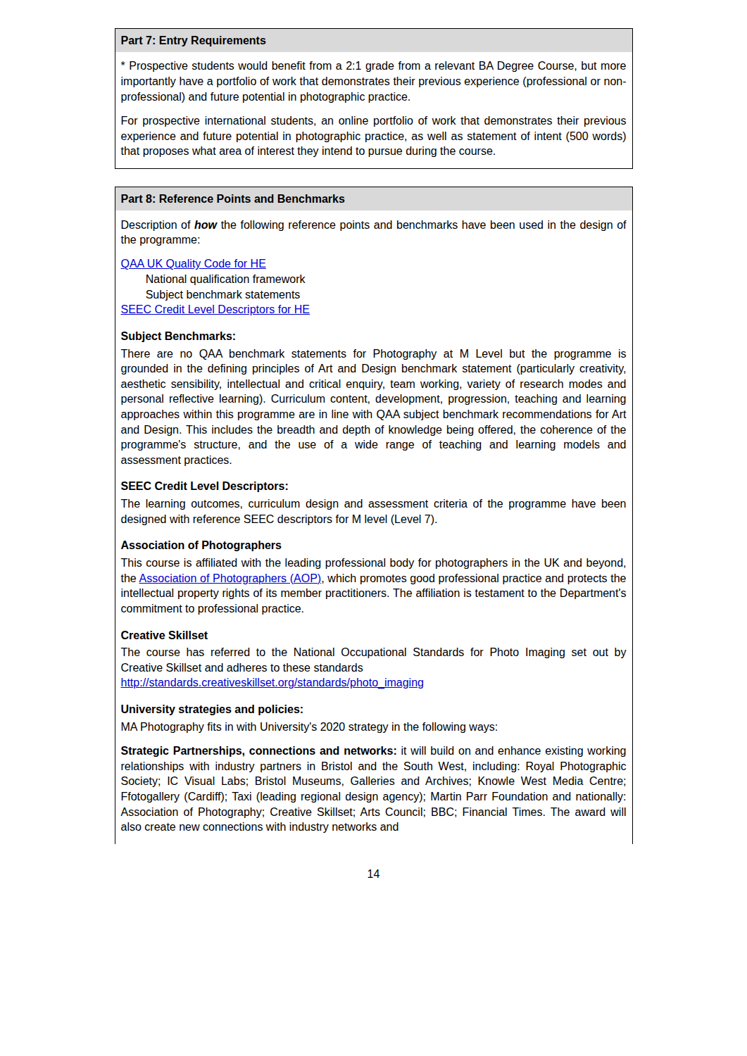Part 7: Entry Requirements
* Prospective students would benefit from a 2:1 grade from a relevant BA Degree Course, but more importantly have a portfolio of work that demonstrates their previous experience (professional or non-professional) and future potential in photographic practice.
For prospective international students, an online portfolio of work that demonstrates their previous experience and future potential in photographic practice, as well as statement of intent (500 words) that proposes what area of interest they intend to pursue during the course.
Part 8: Reference Points and Benchmarks
Description of how the following reference points and benchmarks have been used in the design of the programme:
QAA UK Quality Code for HE
National qualification framework
Subject benchmark statements
SEEC Credit Level Descriptors for HE
Subject Benchmarks:
There are no QAA benchmark statements for Photography at M Level but the programme is grounded in the defining principles of Art and Design benchmark statement (particularly creativity, aesthetic sensibility, intellectual and critical enquiry, team working, variety of research modes and personal reflective learning). Curriculum content, development, progression, teaching and learning approaches within this programme are in line with QAA subject benchmark recommendations for Art and Design. This includes the breadth and depth of knowledge being offered, the coherence of the programme's structure, and the use of a wide range of teaching and learning models and assessment practices.
SEEC Credit Level Descriptors:
The learning outcomes, curriculum design and assessment criteria of the programme have been designed with reference SEEC descriptors for M level (Level 7).
Association of Photographers
This course is affiliated with the leading professional body for photographers in the UK and beyond, the Association of Photographers (AOP), which promotes good professional practice and protects the intellectual property rights of its member practitioners. The affiliation is testament to the Department's commitment to professional practice.
Creative Skillset
The course has referred to the National Occupational Standards for Photo Imaging set out by Creative Skillset and adheres to these standards
http://standards.creativeskillset.org/standards/photo_imaging
University strategies and policies:
MA Photography fits in with University's 2020 strategy in the following ways:
Strategic Partnerships, connections and networks: it will build on and enhance existing working relationships with industry partners in Bristol and the South West, including: Royal Photographic Society; IC Visual Labs; Bristol Museums, Galleries and Archives; Knowle West Media Centre; Ffotogallery (Cardiff); Taxi (leading regional design agency); Martin Parr Foundation and nationally: Association of Photography; Creative Skillset; Arts Council; BBC; Financial Times. The award will also create new connections with industry networks and
14